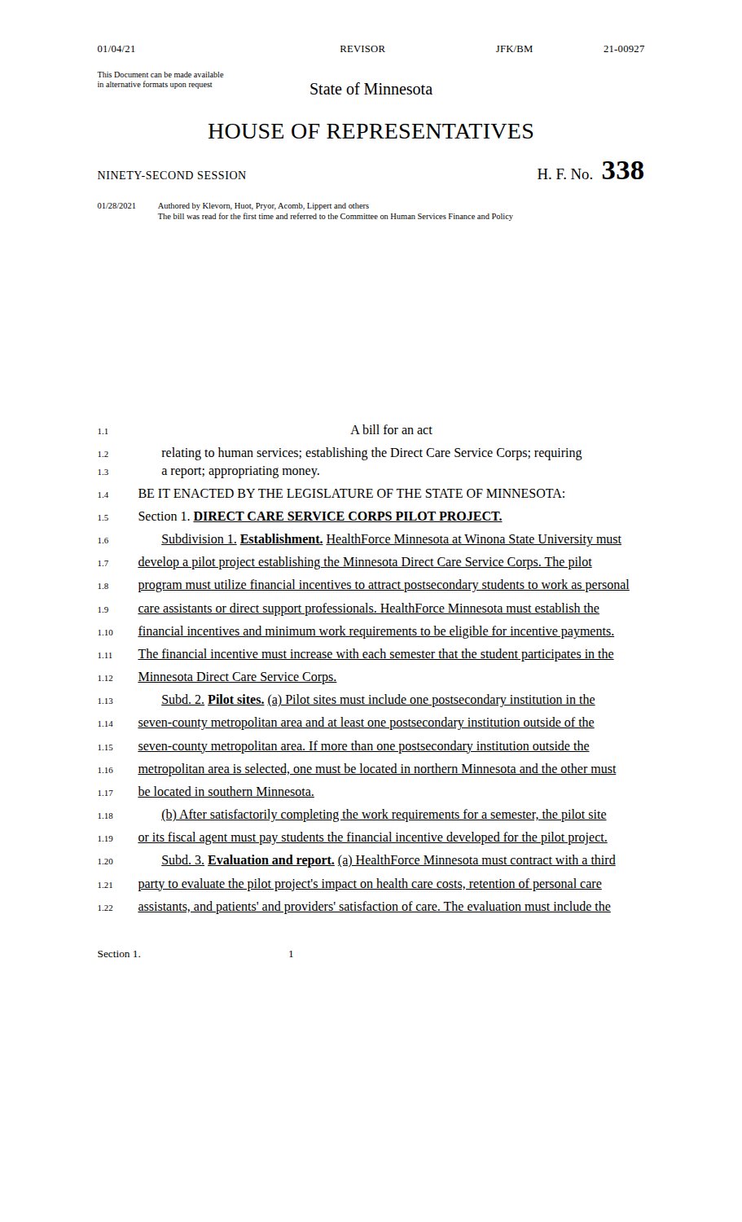01/04/21 REVISOR JFK/BM 21-00927
This Document can be made available
in alternative formats upon request
State of Minnesota
HOUSE OF REPRESENTATIVES
NINETY-SECOND SESSION
H. F. No. 338
01/28/2021
Authored by Klevorn, Huot, Pryor, Acomb, Lippert and others
The bill was read for the first time and referred to the Committee on Human Services Finance and Policy
1.1
A bill for an act
1.2
relating to human services; establishing the Direct Care Service Corps; requiring
1.3
a report; appropriating money.
1.4
BE IT ENACTED BY THE LEGISLATURE OF THE STATE OF MINNESOTA:
1.5
Section 1. DIRECT CARE SERVICE CORPS PILOT PROJECT.
1.6
Subdivision 1. Establishment. HealthForce Minnesota at Winona State University must
1.7
develop a pilot project establishing the Minnesota Direct Care Service Corps. The pilot
1.8
program must utilize financial incentives to attract postsecondary students to work as personal
1.9
care assistants or direct support professionals. HealthForce Minnesota must establish the
1.10
financial incentives and minimum work requirements to be eligible for incentive payments.
1.11
The financial incentive must increase with each semester that the student participates in the
1.12
Minnesota Direct Care Service Corps.
1.13
Subd. 2. Pilot sites. (a) Pilot sites must include one postsecondary institution in the
1.14
seven-county metropolitan area and at least one postsecondary institution outside of the
1.15
seven-county metropolitan area. If more than one postsecondary institution outside the
1.16
metropolitan area is selected, one must be located in northern Minnesota and the other must
1.17
be located in southern Minnesota.
1.18
(b) After satisfactorily completing the work requirements for a semester, the pilot site
1.19
or its fiscal agent must pay students the financial incentive developed for the pilot project.
1.20
Subd. 3. Evaluation and report. (a) HealthForce Minnesota must contract with a third
1.21
party to evaluate the pilot project's impact on health care costs, retention of personal care
1.22
assistants, and patients' and providers' satisfaction of care. The evaluation must include the
Section 1.
1